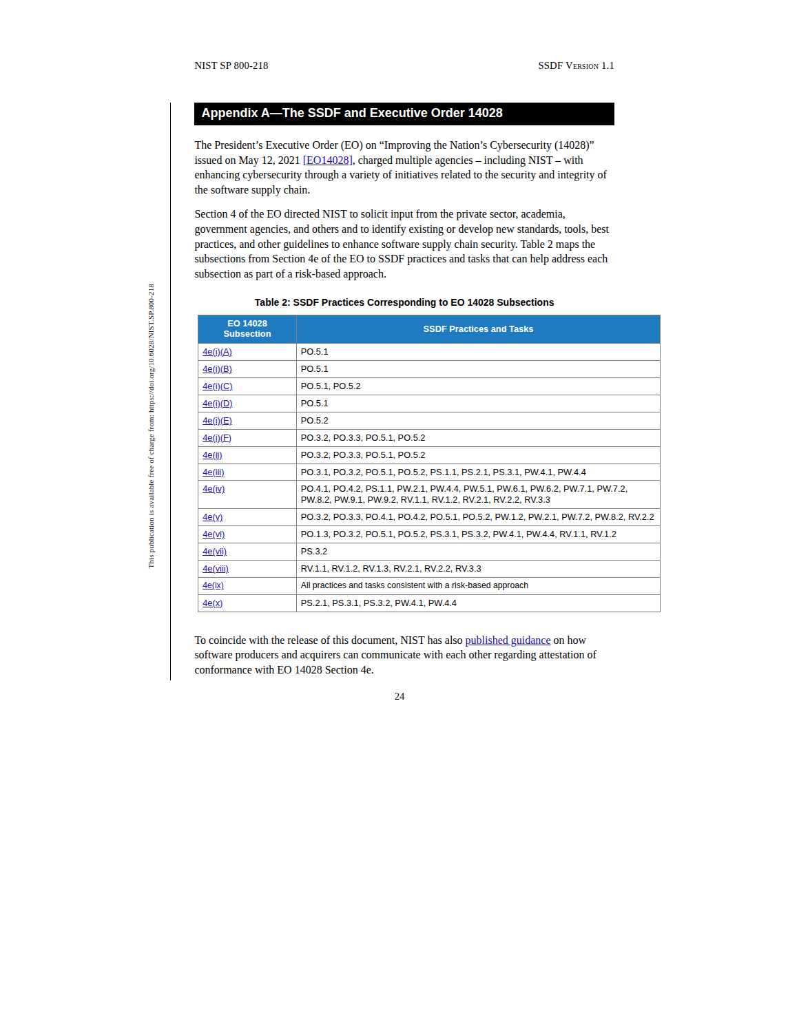This publication is available free of charge from: https://doi.org/10.6028/NIST.SP.800-218
NIST SP 800-218
SSDF Version 1.1
Appendix A—The SSDF and Executive Order 14028
The President’s Executive Order (EO) on “Improving the Nation’s Cybersecurity (14028)” issued on May 12, 2021 [EO14028], charged multiple agencies – including NIST – with enhancing cybersecurity through a variety of initiatives related to the security and integrity of the software supply chain.
Section 4 of the EO directed NIST to solicit input from the private sector, academia, government agencies, and others and to identify existing or develop new standards, tools, best practices, and other guidelines to enhance software supply chain security. Table 2 maps the subsections from Section 4e of the EO to SSDF practices and tasks that can help address each subsection as part of a risk-based approach.
Table 2: SSDF Practices Corresponding to EO 14028 Subsections
| EO 14028 Subsection | SSDF Practices and Tasks |
| --- | --- |
| 4e(i)(A) | PO.5.1 |
| 4e(i)(B) | PO.5.1 |
| 4e(i)(C) | PO.5.1, PO.5.2 |
| 4e(i)(D) | PO.5.1 |
| 4e(i)(E) | PO.5.2 |
| 4e(i)(F) | PO.3.2, PO.3.3, PO.5.1, PO.5.2 |
| 4e(ii) | PO.3.2, PO.3.3, PO.5.1, PO.5.2 |
| 4e(iii) | PO.3.1, PO.3.2, PO.5.1, PO.5.2, PS.1.1, PS.2.1, PS.3.1, PW.4.1, PW.4.4 |
| 4e(iv) | PO.4.1, PO.4.2, PS.1.1, PW.2.1, PW.4.4, PW.5.1, PW.6.1, PW.6.2, PW.7.1, PW.7.2, PW.8.2, PW.9.1, PW.9.2, RV.1.1, RV.1.2, RV.2.1, RV.2.2, RV.3.3 |
| 4e(v) | PO.3.2, PO.3.3, PO.4.1, PO.4.2, PO.5.1, PO.5.2, PW.1.2, PW.2.1, PW.7.2, PW.8.2, RV.2.2 |
| 4e(vi) | PO.1.3, PO.3.2, PO.5.1, PO.5.2, PS.3.1, PS.3.2, PW.4.1, PW.4.4, RV.1.1, RV.1.2 |
| 4e(vii) | PS.3.2 |
| 4e(viii) | RV.1.1, RV.1.2, RV.1.3, RV.2.1, RV.2.2, RV.3.3 |
| 4e(ix) | All practices and tasks consistent with a risk-based approach |
| 4e(x) | PS.2.1, PS.3.1, PS.3.2, PW.4.1, PW.4.4 |
To coincide with the release of this document, NIST has also published guidance on how software producers and acquirers can communicate with each other regarding attestation of conformance with EO 14028 Section 4e.
24